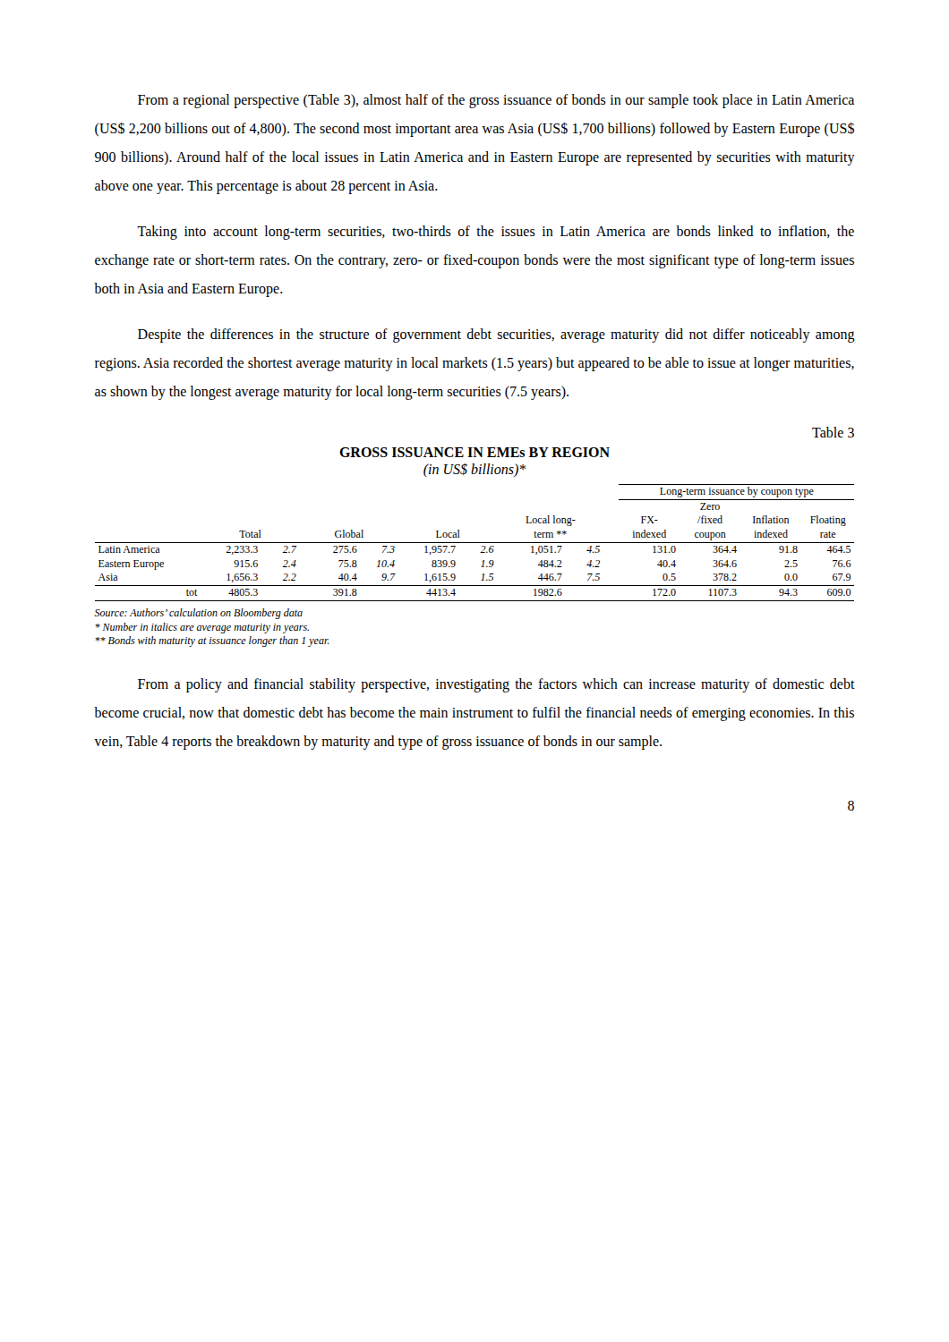From a regional perspective (Table 3), almost half of the gross issuance of bonds in our sample took place in Latin America (US$ 2,200 billions out of 4,800). The second most important area was Asia (US$ 1,700 billions) followed by Eastern Europe (US$ 900 billions). Around half of the local issues in Latin America and in Eastern Europe are represented by securities with maturity above one year. This percentage is about 28 percent in Asia.
Taking into account long-term securities, two-thirds of the issues in Latin America are bonds linked to inflation, the exchange rate or short-term rates. On the contrary, zero- or fixed-coupon bonds were the most significant type of long-term issues both in Asia and Eastern Europe.
Despite the differences in the structure of government debt securities, average maturity did not differ noticeably among regions. Asia recorded the shortest average maturity in local markets (1.5 years) but appeared to be able to issue at longer maturities, as shown by the longest average maturity for local long-term securities (7.5 years).
Table 3
GROSS ISSUANCE IN EMEs BY REGION
(in US$ billions)*
| | | Long-term issuance by coupon type |
| | | | Zero | | |
| | | | | Local long- | | FX- | /fixed | Inflation | Floating |
| | Total | Global | Local | term ** | | indexed | coupon | indexed | rate |
| Latin America | 2,233.3 | 2.7 | 275.6 | 7.3 | 1,957.7 | 2.6 | 1,051.7 | 4.5 | | 131.0 | 364.4 | 91.8 | 464.5 |
| Eastern Europe | 915.6 | 2.4 | 75.8 | 10.4 | 839.9 | 1.9 | 484.2 | 4.2 | | 40.4 | 364.6 | 2.5 | 76.6 |
| Asia | 1,656.3 | 2.2 | 40.4 | 9.7 | 1,615.9 | 1.5 | 446.7 | 7.5 | | 0.5 | 378.2 | 0.0 | 67.9 |
| tot | 4805.3 | | 391.8 | | 4413.4 | | 1982.6 | | | 172.0 | 1107.3 | 94.3 | 609.0 |
Source: Authors’ calculation on Bloomberg data
* Number in italics are average maturity in years.
** Bonds with maturity at issuance longer than 1 year.
From a policy and financial stability perspective, investigating the factors which can increase maturity of domestic debt become crucial, now that domestic debt has become the main instrument to fulfil the financial needs of emerging economies. In this vein, Table 4 reports the breakdown by maturity and type of gross issuance of bonds in our sample.
8